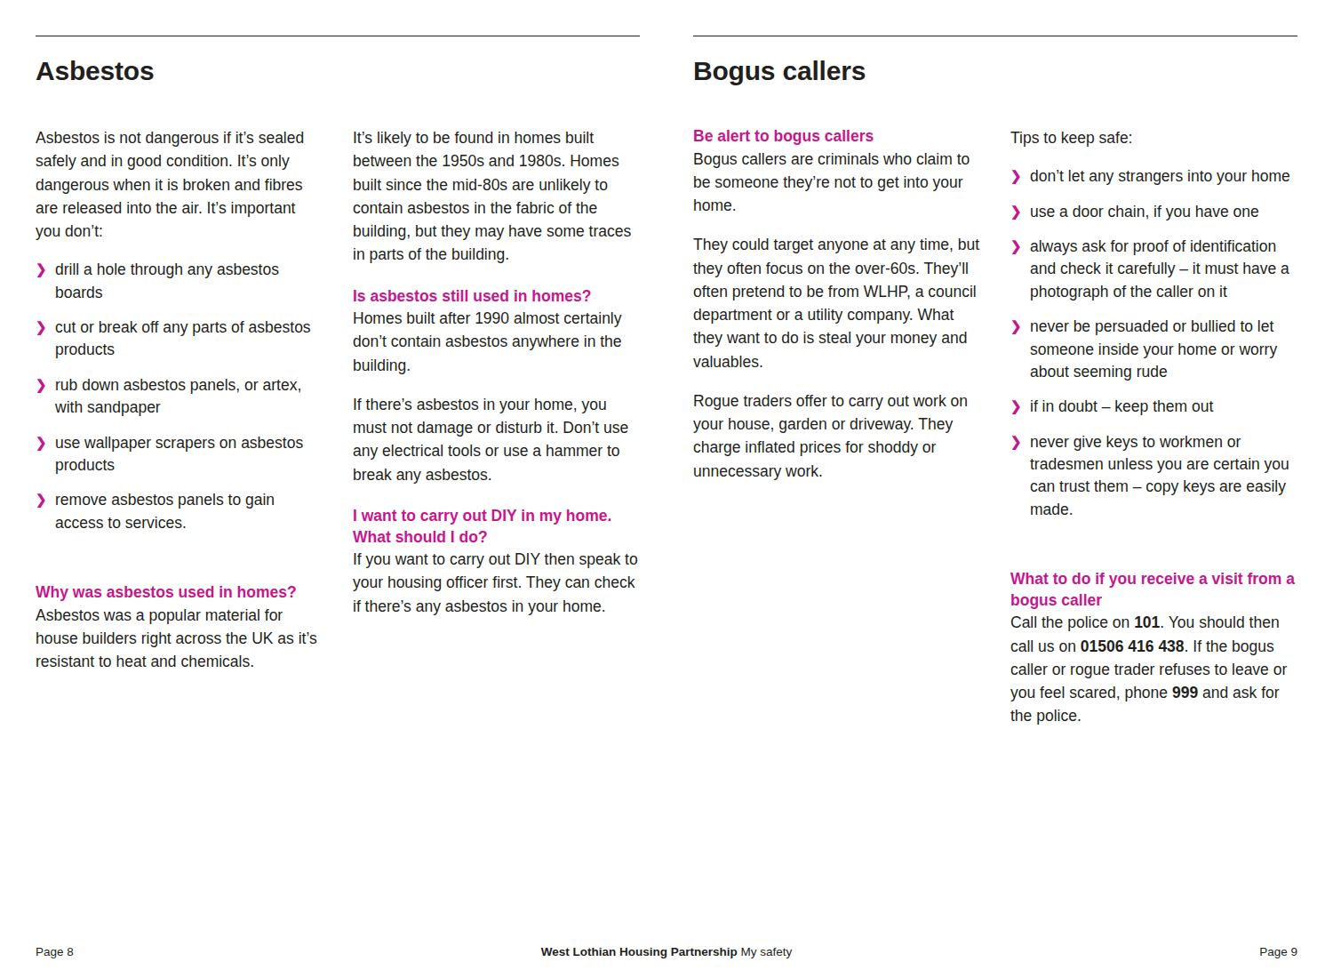Asbestos
Asbestos is not dangerous if it’s sealed safely and in good condition. It’s only dangerous when it is broken and fibres are released into the air. It’s important you don’t:
drill a hole through any asbestos boards
cut or break off any parts of asbestos products
rub down asbestos panels, or artex, with sandpaper
use wallpaper scrapers on asbestos products
remove asbestos panels to gain access to services.
Why was asbestos used in homes?
Asbestos was a popular material for house builders right across the UK as it’s resistant to heat and chemicals.
It’s likely to be found in homes built between the 1950s and 1980s. Homes built since the mid-80s are unlikely to contain asbestos in the fabric of the building, but they may have some traces in parts of the building.
Is asbestos still used in homes?
Homes built after 1990 almost certainly don’t contain asbestos anywhere in the building.
If there’s asbestos in your home, you must not damage or disturb it. Don’t use any electrical tools or use a hammer to break any asbestos.
I want to carry out DIY in my home. What should I do?
If you want to carry out DIY then speak to your housing officer first. They can check if there’s any asbestos in your home.
Bogus callers
Be alert to bogus callers
Bogus callers are criminals who claim to be someone they’re not to get into your home.
They could target anyone at any time, but they often focus on the over-60s. They’ll often pretend to be from WLHP, a council department or a utility company. What they want to do is steal your money and valuables.
Rogue traders offer to carry out work on your house, garden or driveway. They charge inflated prices for shoddy or unnecessary work.
Tips to keep safe:
don’t let any strangers into your home
use a door chain, if you have one
always ask for proof of identification and check it carefully – it must have a photograph of the caller on it
never be persuaded or bullied to let someone inside your home or worry about seeming rude
if in doubt – keep them out
never give keys to workmen or tradesmen unless you are certain you can trust them – copy keys are easily made.
What to do if you receive a visit from a bogus caller
Call the police on 101. You should then call us on 01506 416 438. If the bogus caller or rogue trader refuses to leave or you feel scared, phone 999 and ask for the police.
Page 8
West Lothian Housing Partnership My safety
Page 9